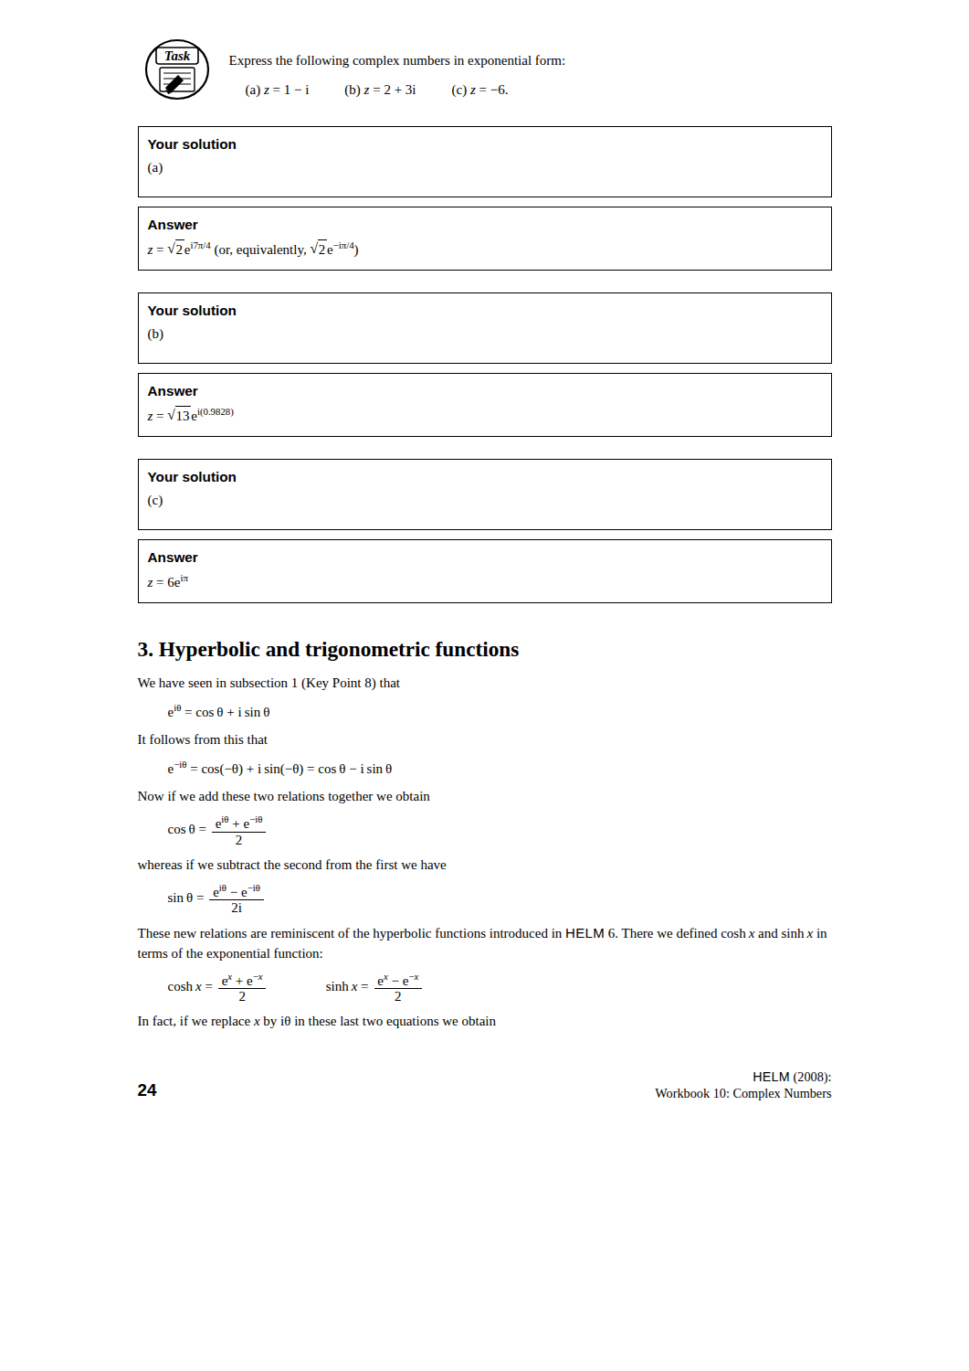Task
Express the following complex numbers in exponential form:
(a) z = 1 − i (b) z = 2 + 3i (c) z = −6.
Your solution
(a)
Answer
z = 2 ei7π/4 (or, equivalently, 2 e−iπ/4)
Your solution
(b)
Answer
z = 13 ei(0.9828)
Your solution
(c)
Answer
z = 6eiπ
3. Hyperbolic and trigonometric functions
We have seen in subsection 1 (Key Point 8) that
eiθ = cos θ + i sin θ
It follows from this that
e−iθ = cos(−θ) + i sin(−θ) = cos θ − i sin θ
Now if we add these two relations together we obtain
cos θ = eiθ + e−iθ 2
whereas if we subtract the second from the first we have
sin θ = eiθ − e−iθ 2i
These new relations are reminiscent of the hyperbolic functions introduced in HELM 6. There we defined cosh x and sinh x in terms of the exponential function:
cosh x = ex + e−x 2 sinh x = ex − e−x 2
In fact, if we replace x by iθ in these last two equations we obtain
24
HELM (2008):
Workbook 10: Complex Numbers